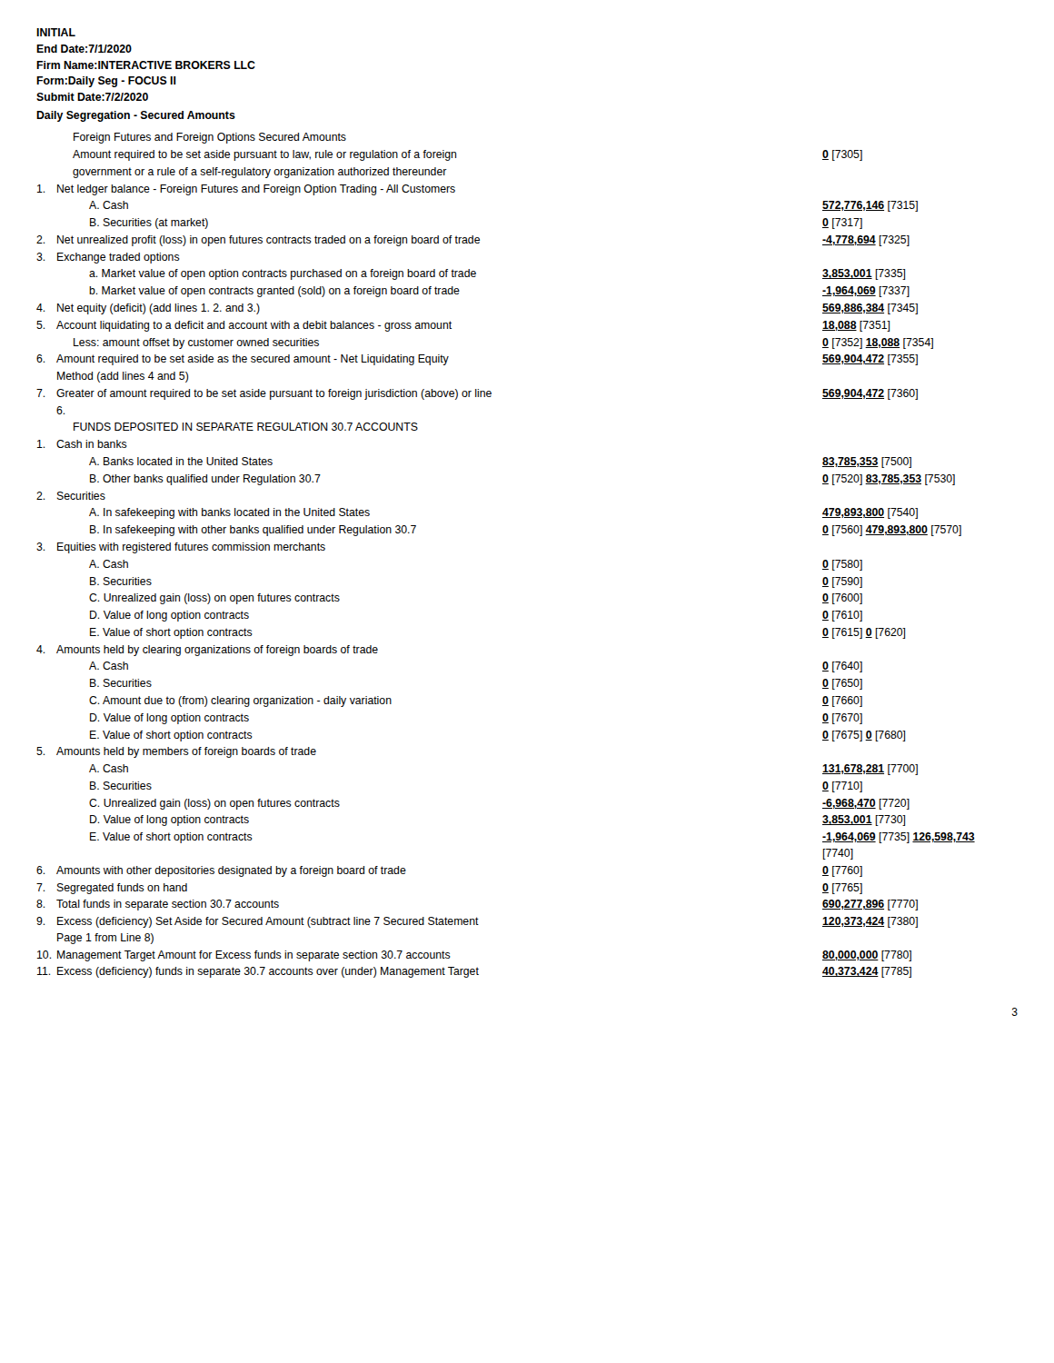INITIAL
End Date:7/1/2020
Firm Name:INTERACTIVE BROKERS LLC
Form:Daily Seg - FOCUS II
Submit Date:7/2/2020
Daily Segregation - Secured Amounts
| | Foreign Futures and Foreign Options Secured Amounts | |
| | Amount required to be set aside pursuant to law, rule or regulation of a foreign | 0 [7305] |
| | government or a rule of a self-regulatory organization authorized thereunder | |
| 1. | Net ledger balance - Foreign Futures and Foreign Option Trading - All Customers | |
| | A. Cash | 572,776,146 [7315] |
| | B. Securities (at market) | 0 [7317] |
| 2. | Net unrealized profit (loss) in open futures contracts traded on a foreign board of trade | -4,778,694 [7325] |
| 3. | Exchange traded options | |
| | a. Market value of open option contracts purchased on a foreign board of trade | 3,853,001 [7335] |
| | b. Market value of open contracts granted (sold) on a foreign board of trade | -1,964,069 [7337] |
| 4. | Net equity (deficit) (add lines 1. 2. and 3.) | 569,886,384 [7345] |
| 5. | Account liquidating to a deficit and account with a debit balances - gross amount | 18,088 [7351] |
| | Less: amount offset by customer owned securities | 0 [7352] 18,088 [7354] |
| 6. | Amount required to be set aside as the secured amount - Net Liquidating Equity | 569,904,472 [7355] |
| | Method (add lines 4 and 5) | |
| 7. | Greater of amount required to be set aside pursuant to foreign jurisdiction (above) or line | 569,904,472 [7360] |
| | 6. | |
| | FUNDS DEPOSITED IN SEPARATE REGULATION 30.7 ACCOUNTS | |
| 1. | Cash in banks | |
| | A. Banks located in the United States | 83,785,353 [7500] |
| | B. Other banks qualified under Regulation 30.7 | 0 [7520] 83,785,353 [7530] |
| 2. | Securities | |
| | A. In safekeeping with banks located in the United States | 479,893,800 [7540] |
| | B. In safekeeping with other banks qualified under Regulation 30.7 | 0 [7560] 479,893,800 [7570] |
| 3. | Equities with registered futures commission merchants | |
| | A. Cash | 0 [7580] |
| | B. Securities | 0 [7590] |
| | C. Unrealized gain (loss) on open futures contracts | 0 [7600] |
| | D. Value of long option contracts | 0 [7610] |
| | E. Value of short option contracts | 0 [7615] 0 [7620] |
| 4. | Amounts held by clearing organizations of foreign boards of trade | |
| | A. Cash | 0 [7640] |
| | B. Securities | 0 [7650] |
| | C. Amount due to (from) clearing organization - daily variation | 0 [7660] |
| | D. Value of long option contracts | 0 [7670] |
| | E. Value of short option contracts | 0 [7675] 0 [7680] |
| 5. | Amounts held by members of foreign boards of trade | |
| | A. Cash | 131,678,281 [7700] |
| | B. Securities | 0 [7710] |
| | C. Unrealized gain (loss) on open futures contracts | -6,968,470 [7720] |
| | D. Value of long option contracts | 3,853,001 [7730] |
| | E. Value of short option contracts | -1,964,069 [7735] 126,598,743 [7740] |
| 6. | Amounts with other depositories designated by a foreign board of trade | 0 [7760] |
| 7. | Segregated funds on hand | 0 [7765] |
| 8. | Total funds in separate section 30.7 accounts | 690,277,896 [7770] |
| 9. | Excess (deficiency) Set Aside for Secured Amount (subtract line 7 Secured Statement Page 1 from Line 8) | 120,373,424 [7380] |
| 10. | Management Target Amount for Excess funds in separate section 30.7 accounts | 80,000,000 [7780] |
| 11. | Excess (deficiency) funds in separate 30.7 accounts over (under) Management Target | 40,373,424 [7785] |
3